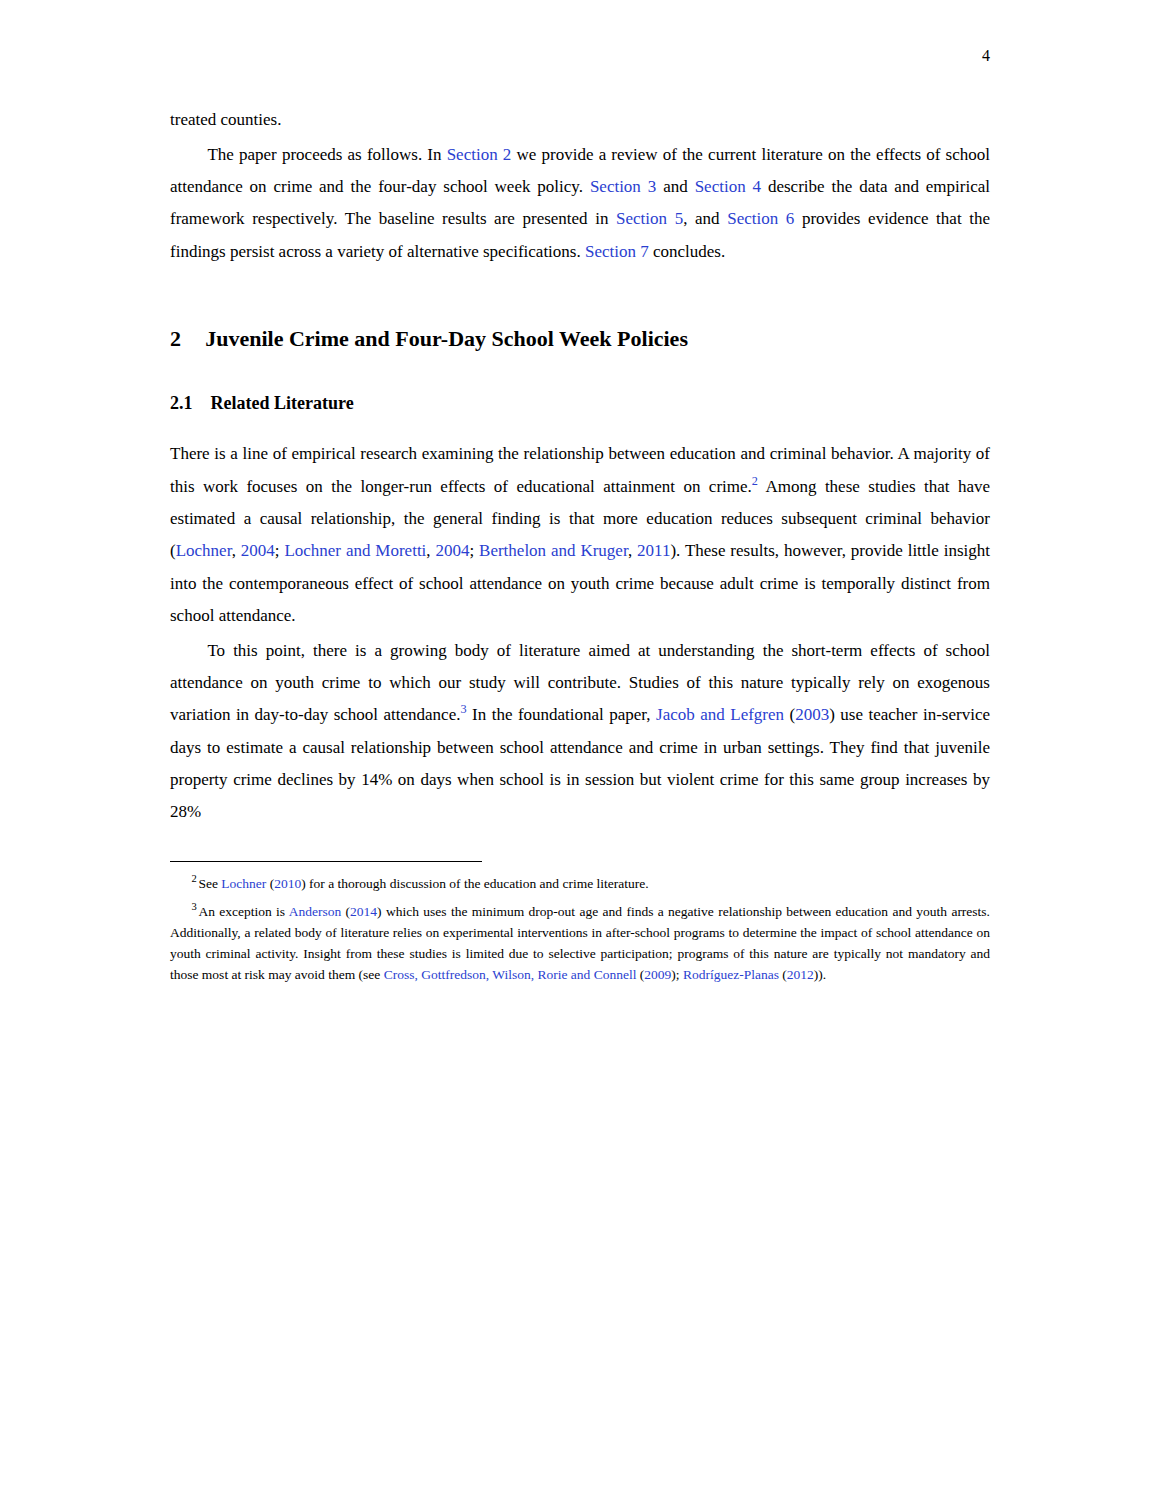4
treated counties.
The paper proceeds as follows. In Section 2 we provide a review of the current literature on the effects of school attendance on crime and the four-day school week policy. Section 3 and Section 4 describe the data and empirical framework respectively. The baseline results are presented in Section 5, and Section 6 provides evidence that the findings persist across a variety of alternative specifications. Section 7 concludes.
2 Juvenile Crime and Four-Day School Week Policies
2.1 Related Literature
There is a line of empirical research examining the relationship between education and criminal behavior. A majority of this work focuses on the longer-run effects of educational attainment on crime.2 Among these studies that have estimated a causal relationship, the general finding is that more education reduces subsequent criminal behavior (Lochner, 2004; Lochner and Moretti, 2004; Berthelon and Kruger, 2011). These results, however, provide little insight into the contemporaneous effect of school attendance on youth crime because adult crime is temporally distinct from school attendance.
To this point, there is a growing body of literature aimed at understanding the short-term effects of school attendance on youth crime to which our study will contribute. Studies of this nature typically rely on exogenous variation in day-to-day school attendance.3 In the foundational paper, Jacob and Lefgren (2003) use teacher in-service days to estimate a causal relationship between school attendance and crime in urban settings. They find that juvenile property crime declines by 14% on days when school is in session but violent crime for this same group increases by 28%
2 See Lochner (2010) for a thorough discussion of the education and crime literature.
3 An exception is Anderson (2014) which uses the minimum drop-out age and finds a negative relationship between education and youth arrests. Additionally, a related body of literature relies on experimental interventions in after-school programs to determine the impact of school attendance on youth criminal activity. Insight from these studies is limited due to selective participation; programs of this nature are typically not mandatory and those most at risk may avoid them (see Cross, Gottfredson, Wilson, Rorie and Connell (2009); Rodríguez-Planas (2012)).